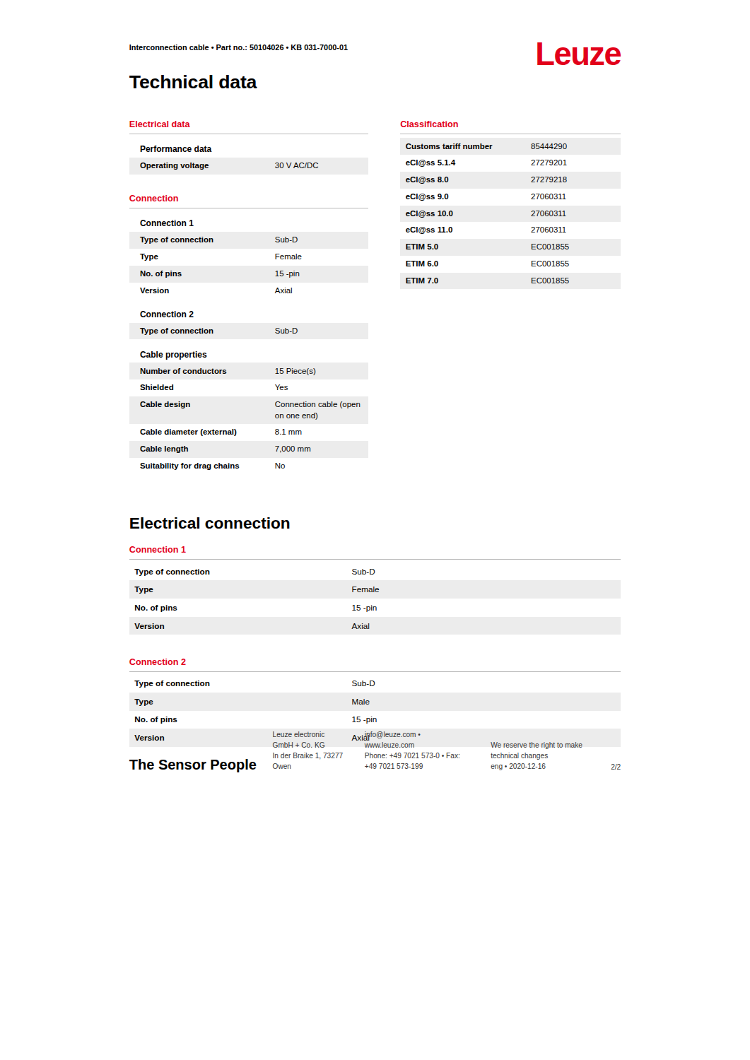Interconnection cable • Part no.: 50104026 • KB 031-7000-01
Technical data
Leuze
Electrical data
Performance data
| Operating voltage | 30 V AC/DC |
Connection
Connection 1
| Type of connection | Sub-D |
| Type | Female |
| No. of pins | 15 -pin |
| Version | Axial |
Connection 2
| Type of connection | Sub-D |
Cable properties
| Number of conductors | 15 Piece(s) |
| Shielded | Yes |
| Cable design | Connection cable (open on one end) |
| Cable diameter (external) | 8.1 mm |
| Cable length | 7,000 mm |
| Suitability for drag chains | No |
Classification
| Customs tariff number | 85444290 |
| eCl@ss 5.1.4 | 27279201 |
| eCl@ss 8.0 | 27279218 |
| eCl@ss 9.0 | 27060311 |
| eCl@ss 10.0 | 27060311 |
| eCl@ss 11.0 | 27060311 |
| ETIM 5.0 | EC001855 |
| ETIM 6.0 | EC001855 |
| ETIM 7.0 | EC001855 |
Electrical connection
Connection 1
| Type of connection | Sub-D |
| Type | Female |
| No. of pins | 15 -pin |
| Version | Axial |
Connection 2
| Type of connection | Sub-D |
| Type | Male |
| No. of pins | 15 -pin |
| Version | Axial |
The Sensor People
Leuze electronic GmbH + Co. KG
In der Braike 1, 73277 Owen
info@leuze.com • www.leuze.com
Phone: +49 7021 573-0 • Fax: +49 7021 573-199
We reserve the right to make technical changes
eng • 2020-12-16
2/2